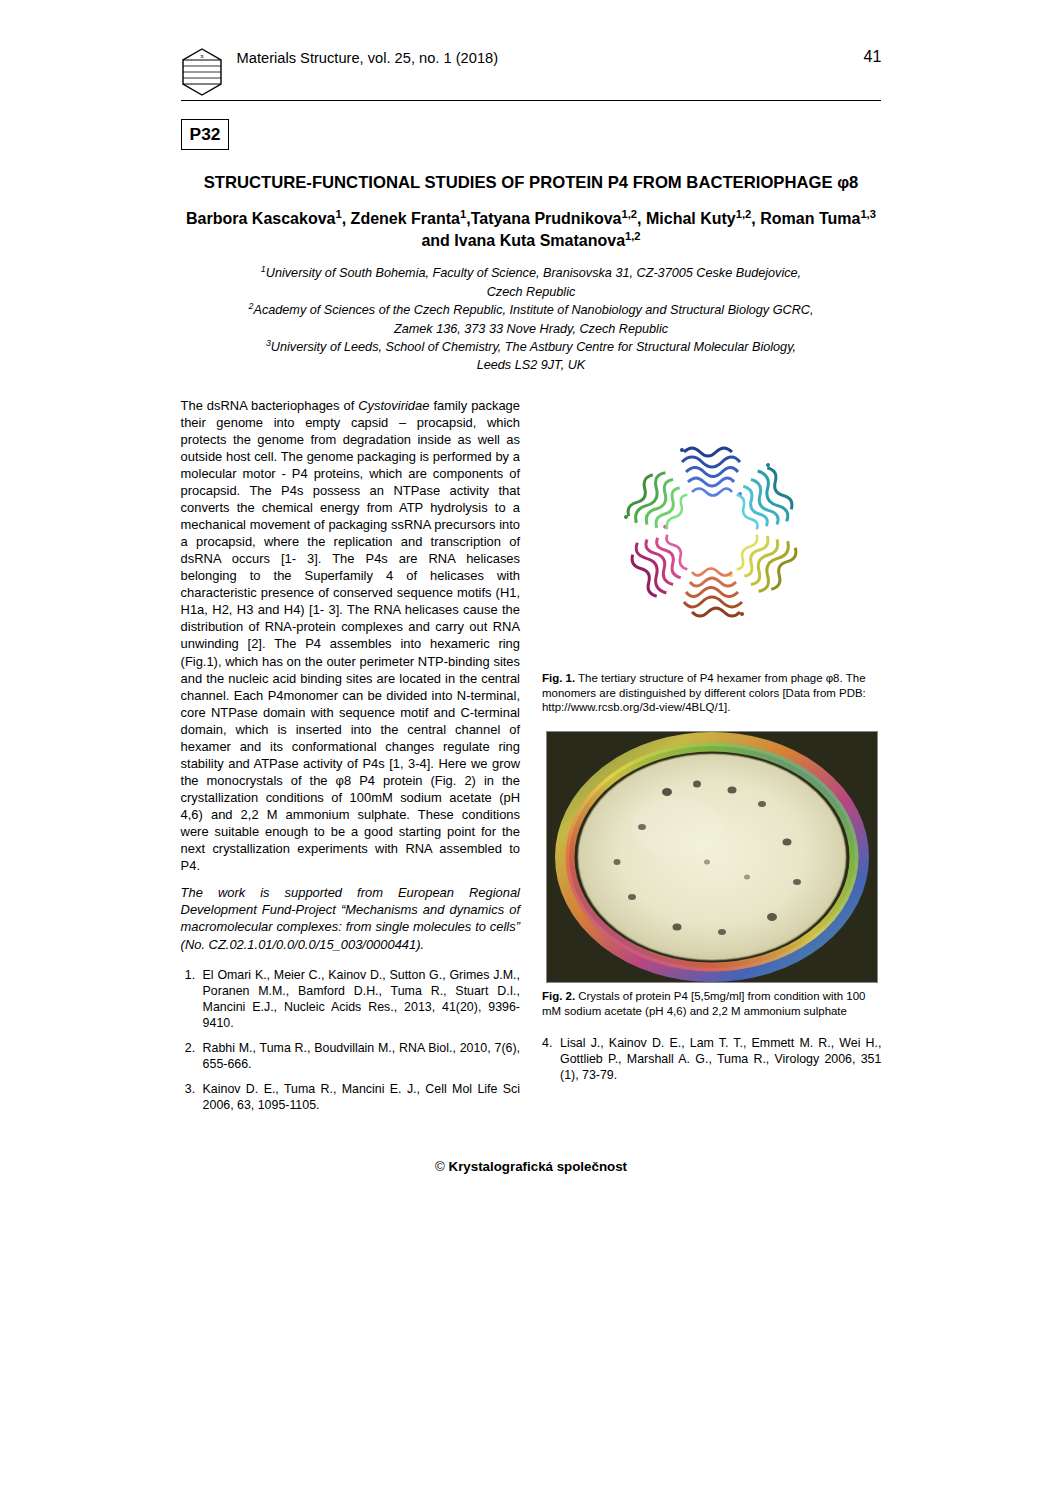x
Materials Structure, vol. 25, no. 1 (2018) 41
P32
STRUCTURE-FUNCTIONAL STUDIES OF PROTEIN P4 FROM BACTERIOPHAGE φ8
Barbora Kascakova1, Zdenek Franta1,Tatyana Prudnikova1,2, Michal Kuty1,2, Roman Tuma1,3
and Ivana Kuta Smatanova1,2
1University of South Bohemia, Faculty of Science, Branisovska 31, CZ-37005 Ceske Budejovice,
Czech Republic
2Academy of Sciences of the Czech Republic, Institute of Nanobiology and Structural Biology GCRC,
Zamek 136, 373 33 Nove Hrady, Czech Republic
3University of Leeds, School of Chemistry, The Astbury Centre for Structural Molecular Biology,
Leeds LS2 9JT, UK
The dsRNA bacteriophages of Cystoviridae family package their genome into empty capsid – procapsid, which protects the genome from degradation inside as well as outside host cell. The genome packaging is performed by a molecular motor - P4 proteins, which are components of procapsid. The P4s possess an NTPase activity that converts the chemical energy from ATP hydrolysis to a mechanical movement of packaging ssRNA precursors into a procapsid, where the replication and transcription of dsRNA occurs [1- 3]. The P4s are RNA helicases belonging to the Superfamily 4 of helicases with characteristic presence of conserved sequence motifs (H1, H1a, H2, H3 and H4) [1- 3]. The RNA helicases cause the distribution of RNA-protein complexes and carry out RNA unwinding [2]. The P4 assembles into hexameric ring (Fig.1), which has on the outer perimeter NTP-binding sites and the nucleic acid binding sites are located in the central channel. Each P4monomer can be divided into N-terminal, core NTPase domain with sequence motif and C-terminal domain, which is inserted into the central channel of hexamer and its conformational changes regulate ring stability and ATPase activity of P4s [1, 3-4]. Here we grow the monocrystals of the φ8 P4 protein (Fig. 2) in the crystallization conditions of 100mM sodium acetate (pH 4,6) and 2,2 M ammonium sulphate. These conditions were suitable enough to be a good starting point for the next crystallization experiments with RNA assembled to P4.
The work is supported from European Regional Development Fund-Project “Mechanisms and dynamics of macromolecular complexes: from single molecules to cells” (No. CZ.02.1.01/0.0/0.0/15_003/0000441).
El Omari K., Meier C., Kainov D., Sutton G., Grimes J.M., Poranen M.M., Bamford D.H., Tuma R., Stuart D.I., Mancini E.J., Nucleic Acids Res., 2013, 41(20), 9396-9410.
Rabhi M., Tuma R., Boudvillain M., RNA Biol., 2010, 7(6), 655-666.
Kainov D. E., Tuma R., Mancini E. J., Cell Mol Life Sci 2006, 63, 1095-1105.
Fig. 1. The tertiary structure of P4 hexamer from phage φ8. The monomers are distinguished by different colors [Data from PDB: http://www.rcsb.org/3d-view/4BLQ/1].
Fig. 2. Crystals of protein P4 [5,5mg/ml] from condition with 100 mM sodium acetate (pH 4,6) and 2,2 M ammonium sulphate
4. Lisal J., Kainov D. E., Lam T. T., Emmett M. R., Wei H., Gottlieb P., Marshall A. G., Tuma R., Virology 2006, 351 (1), 73-79.
© Krystalografická společnost